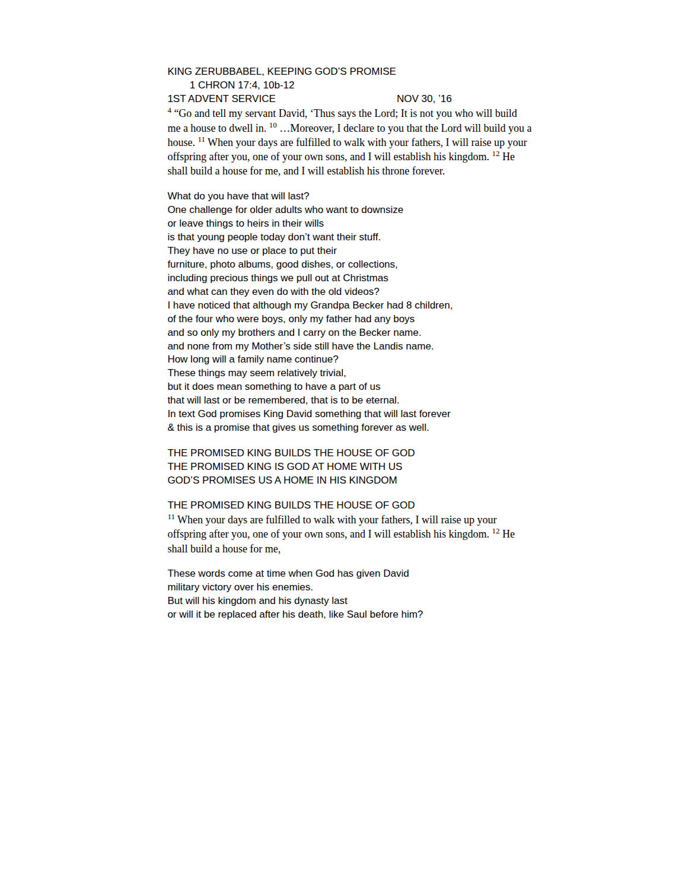KING ZERUBBABEL, KEEPING GOD’S PROMISE
1 CHRON 17:4, 10b-12
1ST ADVENT SERVICE NOV 30, ’16
4 “Go and tell my servant David, ‘Thus says the Lord; It is not you who will build me a house to dwell in. 10 …Moreover, I declare to you that the Lord will build you a house. 11 When your days are fulfilled to walk with your fathers, I will raise up your offspring after you, one of your own sons, and I will establish his kingdom. 12 He shall build a house for me, and I will establish his throne forever.
What do you have that will last?
One challenge for older adults who want to downsize
or leave things to heirs in their wills
is that young people today don’t want their stuff.
They have no use or place to put their
furniture, photo albums, good dishes, or collections,
including precious things we pull out at Christmas
and what can they even do with the old videos?
I have noticed that although my Grandpa Becker had 8 children,
of the four who were boys, only my father had any boys
and so only my brothers and I carry on the Becker name.
and none from my Mother’s side still have the Landis name.
How long will a family name continue?
These things may seem relatively trivial,
but it does mean something to have a part of us
that will last or be remembered, that is to be eternal.
In text God promises King David something that will last forever
& this is a promise that gives us something forever as well.
THE PROMISED KING BUILDS THE HOUSE OF GOD
THE PROMISED KING IS GOD AT HOME WITH US
GOD’S PROMISES US A HOME IN HIS KINGDOM
THE PROMISED KING BUILDS THE HOUSE OF GOD
11 When your days are fulfilled to walk with your fathers, I will raise up your offspring after you, one of your own sons, and I will establish his kingdom. 12 He shall build a house for me,
These words come at time when God has given David
military victory over his enemies.
But will his kingdom and his dynasty last
or will it be replaced after his death, like Saul before him?